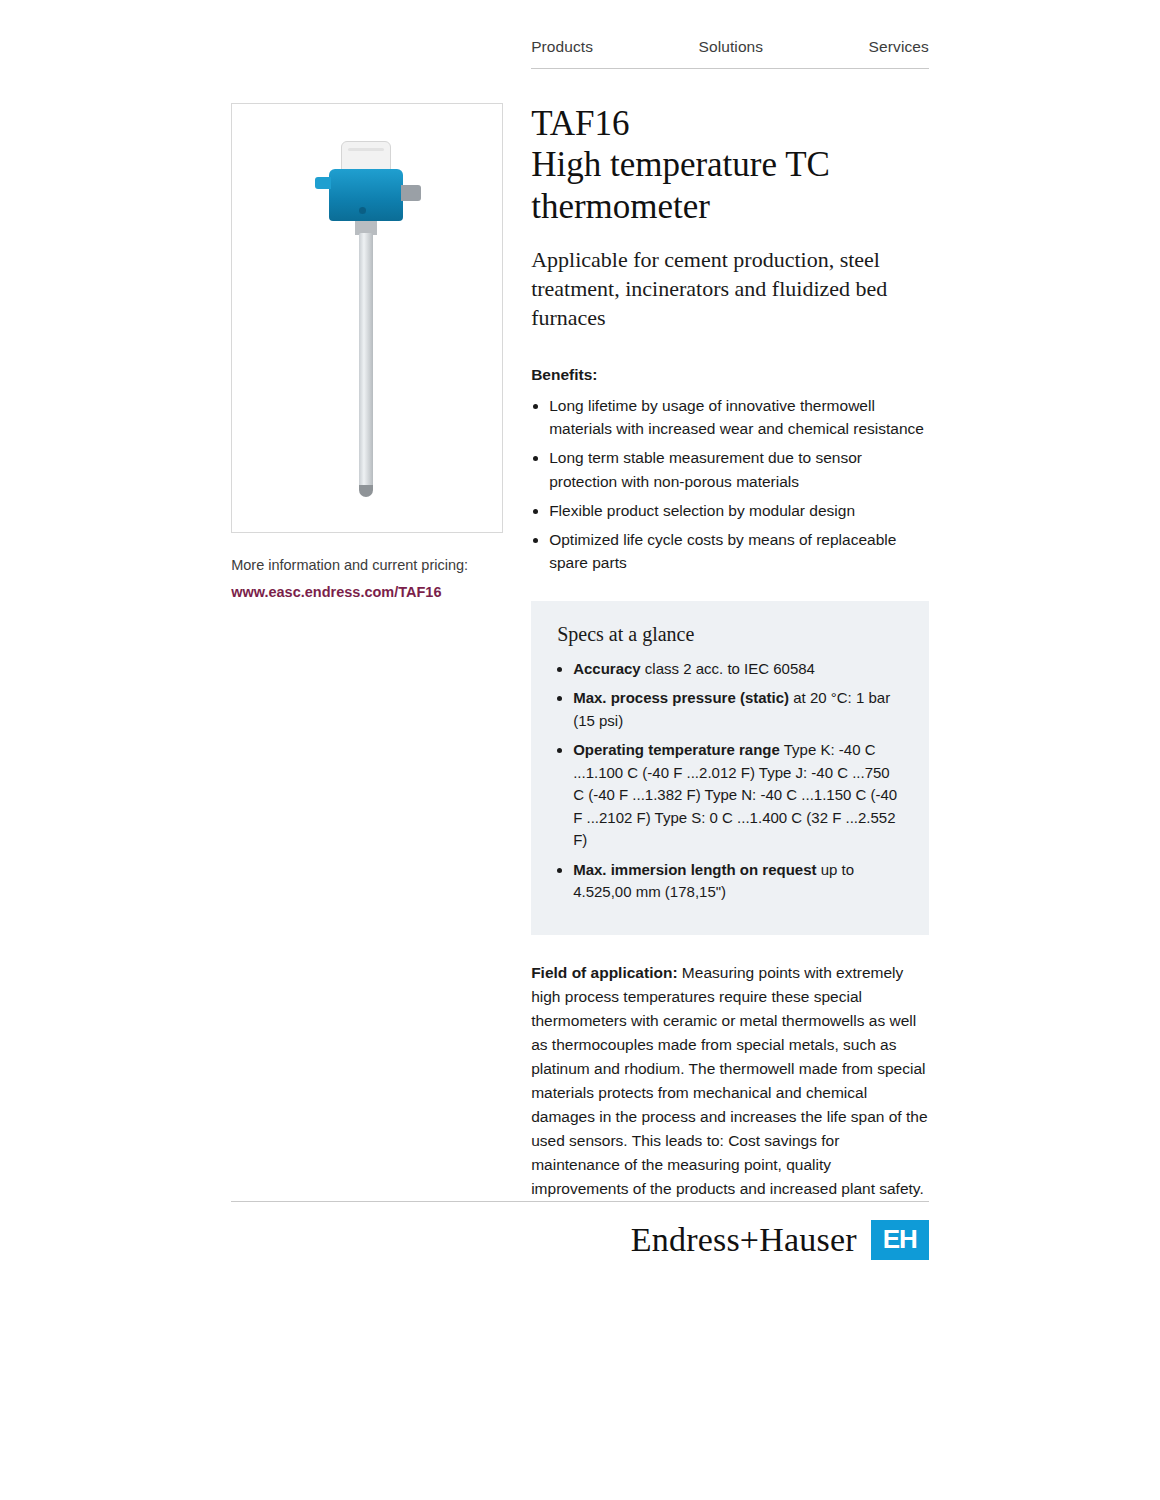Products Solutions Services
More information and current pricing:
www.easc.endress.com/TAF16
TAF16
High temperature TC thermometer
Applicable for cement production, steel treatment, incinerators and fluidized bed furnaces
Benefits:
Long lifetime by usage of innovative thermowell materials with increased wear and chemical resistance
Long term stable measurement due to sensor protection with non-porous materials
Flexible product selection by modular design
Optimized life cycle costs by means of replaceable spare parts
Specs at a glance
Accuracy class 2 acc. to IEC 60584
Max. process pressure (static) at 20 °C: 1 bar (15 psi)
Operating temperature range Type K: -40 C ...1.100 C (-40 F ...2.012 F) Type J: -40 C ...750 C (-40 F ...1.382 F) Type N: -40 C ...1.150 C (-40 F ...2102 F) Type S: 0 C ...1.400 C (32 F ...2.552 F)
Max. immersion length on request up to 4.525,00 mm (178,15")
Field of application: Measuring points with extremely high process temperatures require these special thermometers with ceramic or metal thermowells as well as thermocouples made from special metals, such as platinum and rhodium. The thermowell made from special materials protects from mechanical and chemical damages in the process and increases the life span of the used sensors. This leads to: Cost savings for maintenance of the measuring point, quality improvements of the products and increased plant safety.
Endress+Hauser EH